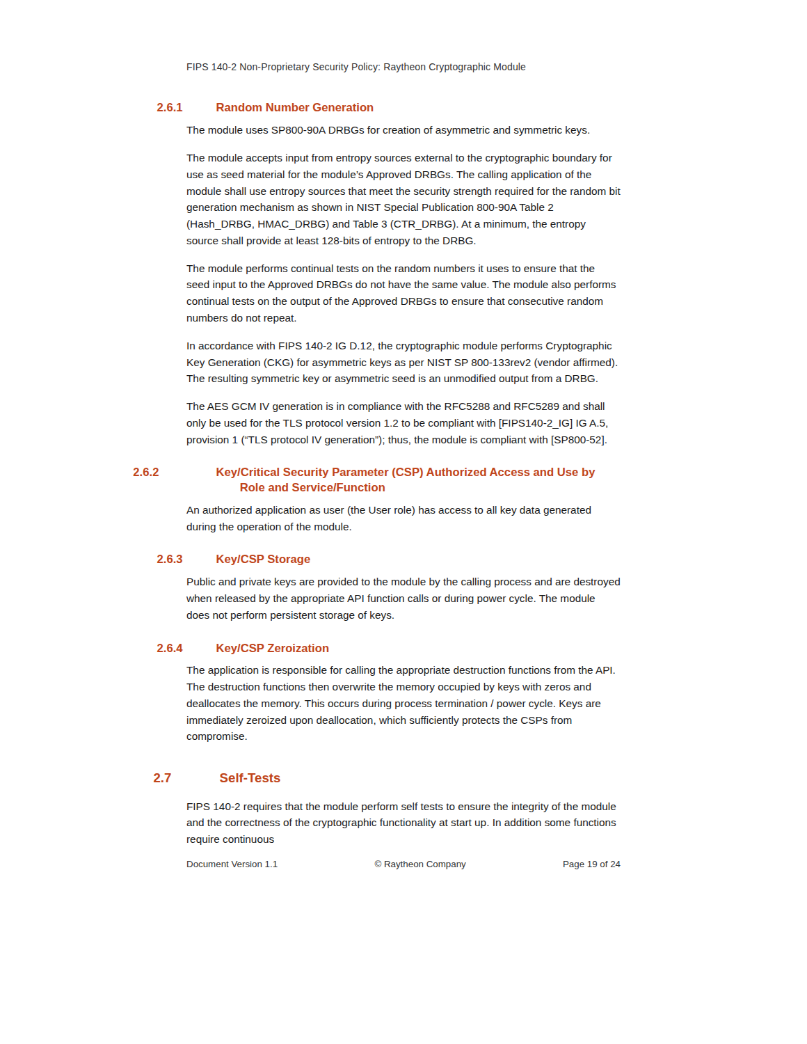FIPS 140-2 Non-Proprietary Security Policy: Raytheon Cryptographic Module
2.6.1 Random Number Generation
The module uses SP800-90A DRBGs for creation of asymmetric and symmetric keys.
The module accepts input from entropy sources external to the cryptographic boundary for use as seed material for the module’s Approved DRBGs. The calling application of the module shall use entropy sources that meet the security strength required for the random bit generation mechanism as shown in NIST Special Publication 800-90A Table 2 (Hash_DRBG, HMAC_DRBG) and Table 3 (CTR_DRBG). At a minimum, the entropy source shall provide at least 128-bits of entropy to the DRBG.
The module performs continual tests on the random numbers it uses to ensure that the seed input to the Approved DRBGs do not have the same value. The module also performs continual tests on the output of the Approved DRBGs to ensure that consecutive random numbers do not repeat.
In accordance with FIPS 140-2 IG D.12, the cryptographic module performs Cryptographic Key Generation (CKG) for asymmetric keys as per NIST SP 800-133rev2 (vendor affirmed). The resulting symmetric key or asymmetric seed is an unmodified output from a DRBG.
The AES GCM IV generation is in compliance with the RFC5288 and RFC5289 and shall only be used for the TLS protocol version 1.2 to be compliant with [FIPS140-2_IG] IG A.5, provision 1 (“TLS protocol IV generation”); thus, the module is compliant with [SP800-52].
2.6.2 Key/Critical Security Parameter (CSP) Authorized Access and Use by Role and Service/Function
An authorized application as user (the User role) has access to all key data generated during the operation of the module.
2.6.3 Key/CSP Storage
Public and private keys are provided to the module by the calling process and are destroyed when released by the appropriate API function calls or during power cycle. The module does not perform persistent storage of keys.
2.6.4 Key/CSP Zeroization
The application is responsible for calling the appropriate destruction functions from the API. The destruction functions then overwrite the memory occupied by keys with zeros and deallocates the memory. This occurs during process termination / power cycle. Keys are immediately zeroized upon deallocation, which sufficiently protects the CSPs from compromise.
2.7 Self-Tests
FIPS 140-2 requires that the module perform self tests to ensure the integrity of the module and the correctness of the cryptographic functionality at start up. In addition some functions require continuous
Document Version 1.1 © Raytheon Company Page 19 of 24